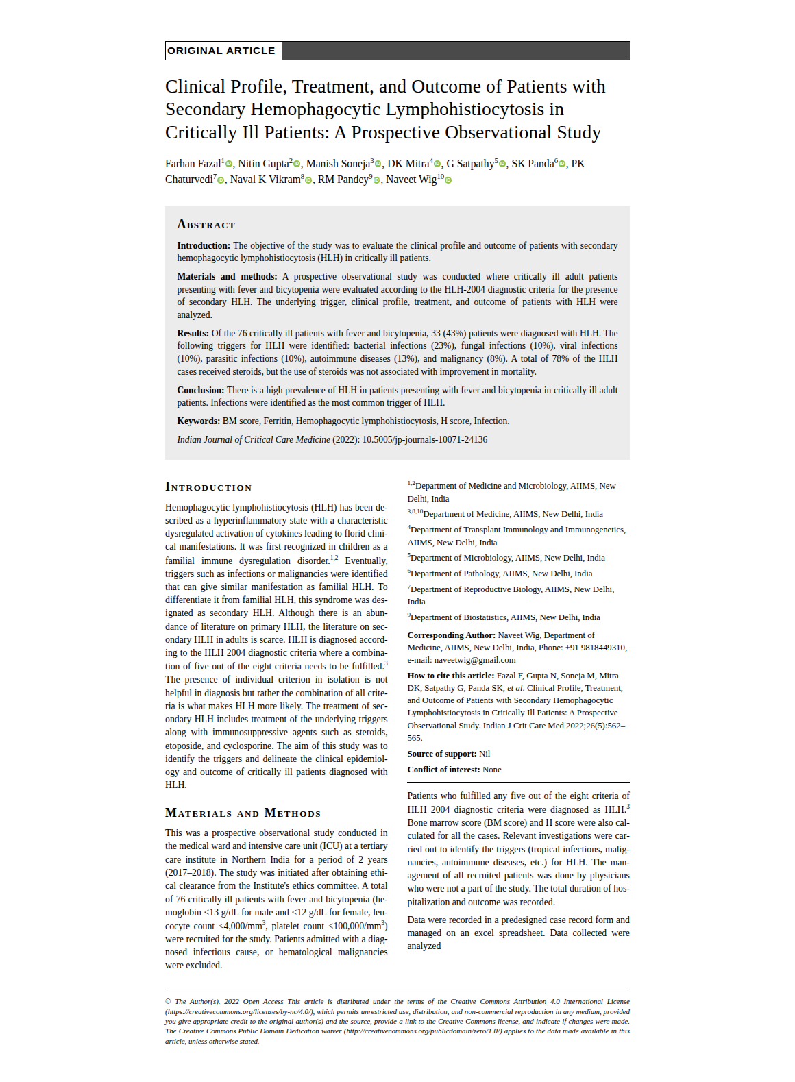ORIGINAL ARTICLE
Clinical Profile, Treatment, and Outcome of Patients with Secondary Hemophagocytic Lymphohistiocytosis in Critically Ill Patients: A Prospective Observational Study
Farhan Fazal1 , Nitin Gupta2 , Manish Soneja3 , DK Mitra4 , G Satpathy5 , SK Panda6 , PK Chaturvedi7 , Naval K Vikram8 , RM Pandey9 , Naveet Wig10
Abstract
Introduction: The objective of the study was to evaluate the clinical profile and outcome of patients with secondary hemophagocytic lymphohistiocytosis (HLH) in critically ill patients.
Materials and methods: A prospective observational study was conducted where critically ill adult patients presenting with fever and bicytopenia were evaluated according to the HLH-2004 diagnostic criteria for the presence of secondary HLH. The underlying trigger, clinical profile, treatment, and outcome of patients with HLH were analyzed.
Results: Of the 76 critically ill patients with fever and bicytopenia, 33 (43%) patients were diagnosed with HLH. The following triggers for HLH were identified: bacterial infections (23%), fungal infections (10%), viral infections (10%), parasitic infections (10%), autoimmune diseases (13%), and malignancy (8%). A total of 78% of the HLH cases received steroids, but the use of steroids was not associated with improvement in mortality.
Conclusion: There is a high prevalence of HLH in patients presenting with fever and bicytopenia in critically ill adult patients. Infections were identified as the most common trigger of HLH.
Keywords: BM score, Ferritin, Hemophagocytic lymphohistiocytosis, H score, Infection.
Indian Journal of Critical Care Medicine (2022): 10.5005/jp-journals-10071-24136
Introduction
Hemophagocytic lymphohistiocytosis (HLH) has been described as a hyperinflammatory state with a characteristic dysregulated activation of cytokines leading to florid clinical manifestations. It was first recognized in children as a familial immune dysregulation disorder.1,2 Eventually, triggers such as infections or malignancies were identified that can give similar manifestation as familial HLH. To differentiate it from familial HLH, this syndrome was designated as secondary HLH. Although there is an abundance of literature on primary HLH, the literature on secondary HLH in adults is scarce. HLH is diagnosed according to the HLH 2004 diagnostic criteria where a combination of five out of the eight criteria needs to be fulfilled.3 The presence of individual criterion in isolation is not helpful in diagnosis but rather the combination of all criteria is what makes HLH more likely. The treatment of secondary HLH includes treatment of the underlying triggers along with immunosuppressive agents such as steroids, etoposide, and cyclosporine. The aim of this study was to identify the triggers and delineate the clinical epidemiology and outcome of critically ill patients diagnosed with HLH.
Materials and Methods
This was a prospective observational study conducted in the medical ward and intensive care unit (ICU) at a tertiary care institute in Northern India for a period of 2 years (2017–2018). The study was initiated after obtaining ethical clearance from the Institute's ethics committee. A total of 76 critically ill patients with fever and bicytopenia (hemoglobin <13 g/dL for male and <12 g/dL for female, leucocyte count <4,000/mm3, platelet count <100,000/mm3) were recruited for the study. Patients admitted with a diagnosed infectious cause, or hematological malignancies were excluded.
1,2Department of Medicine and Microbiology, AIIMS, New Delhi, India
3,8,10Department of Medicine, AIIMS, New Delhi, India
4Department of Transplant Immunology and Immunogenetics, AIIMS, New Delhi, India
5Department of Microbiology, AIIMS, New Delhi, India
6Department of Pathology, AIIMS, New Delhi, India
7Department of Reproductive Biology, AIIMS, New Delhi, India
9Department of Biostatistics, AIIMS, New Delhi, India
Corresponding Author: Naveet Wig, Department of Medicine, AIIMS, New Delhi, India, Phone: +91 9818449310, e-mail: naveetwig@gmail.com
How to cite this article: Fazal F, Gupta N, Soneja M, Mitra DK, Satpathy G, Panda SK, et al. Clinical Profile, Treatment, and Outcome of Patients with Secondary Hemophagocytic Lymphohistiocytosis in Critically Ill Patients: A Prospective Observational Study. Indian J Crit Care Med 2022;26(5):562–565.
Source of support: Nil
Conflict of interest: None
Patients who fulfilled any five out of the eight criteria of HLH 2004 diagnostic criteria were diagnosed as HLH.3 Bone marrow score (BM score) and H score were also calculated for all the cases. Relevant investigations were carried out to identify the triggers (tropical infections, malignancies, autoimmune diseases, etc.) for HLH. The management of all recruited patients was done by physicians who were not a part of the study. The total duration of hospitalization and outcome was recorded.
Data were recorded in a predesigned case record form and managed on an excel spreadsheet. Data collected were analyzed
© The Author(s). 2022 Open Access This article is distributed under the terms of the Creative Commons Attribution 4.0 International License (https://creativecommons.org/licenses/by-nc/4.0/), which permits unrestricted use, distribution, and non-commercial reproduction in any medium, provided you give appropriate credit to the original author(s) and the source, provide a link to the Creative Commons license, and indicate if changes were made. The Creative Commons Public Domain Dedication waiver (http://creativecommons.org/publicdomain/zero/1.0/) applies to the data made available in this article, unless otherwise stated.